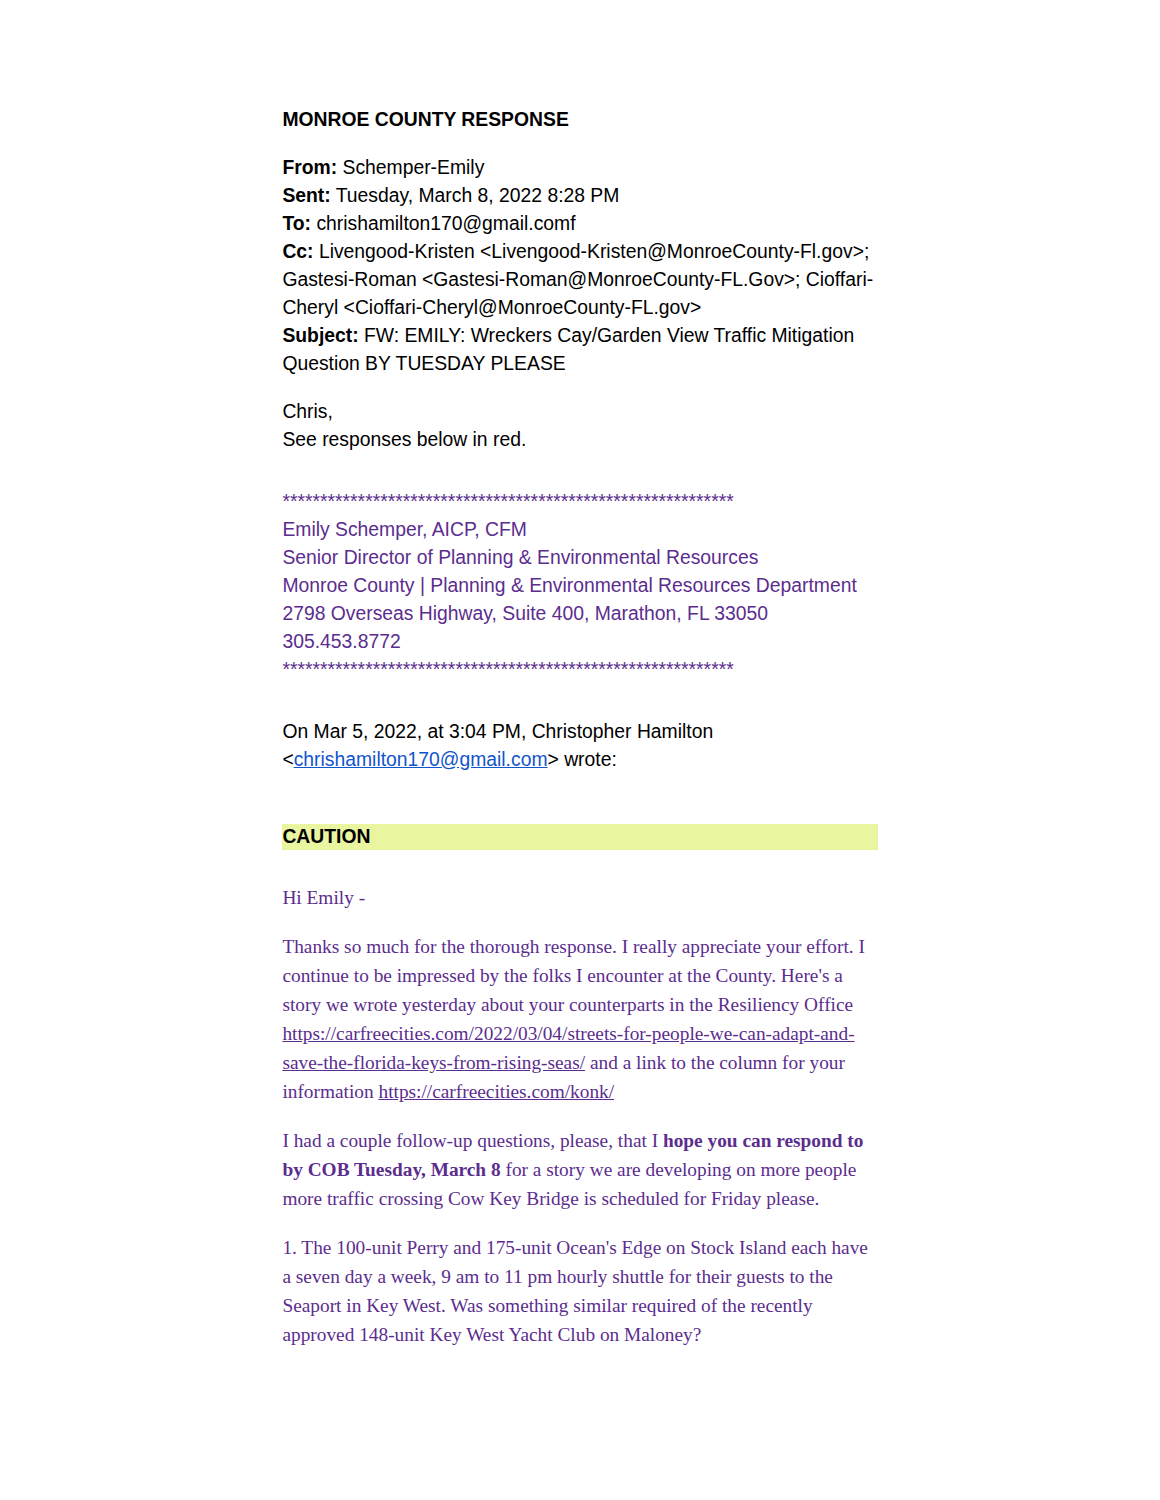MONROE COUNTY RESPONSE
From: Schemper-Emily
Sent: Tuesday, March 8, 2022 8:28 PM
To: chrishamilton170@gmail.comf
Cc: Livengood-Kristen <Livengood-Kristen@MonroeCounty-Fl.gov>; Gastesi-Roman <Gastesi-Roman@MonroeCounty-FL.Gov>; Cioffari-Cheryl <Cioffari-Cheryl@MonroeCounty-FL.gov>
Subject: FW: EMILY: Wreckers Cay/Garden View Traffic Mitigation Question BY TUESDAY PLEASE
Chris,
See responses below in red.
************************************************************
Emily Schemper, AICP, CFM
Senior Director of Planning & Environmental Resources
Monroe County | Planning & Environmental Resources Department
2798 Overseas Highway, Suite 400, Marathon, FL 33050
305.453.8772
************************************************************
On Mar 5, 2022, at 3:04 PM, Christopher Hamilton <chrishamilton170@gmail.com> wrote:
CAUTION
Hi Emily -
Thanks so much for the thorough response. I really appreciate your effort. I continue to be impressed by the folks I encounter at the County. Here's a story we wrote yesterday about your counterparts in the Resiliency Office https://carfreecities.com/2022/03/04/streets-for-people-we-can-adapt-and-save-the-florida-keys-from-rising-seas/ and a link to the column for your information https://carfreecities.com/konk/
I had a couple follow-up questions, please, that I hope you can respond to by COB Tuesday, March 8 for a story we are developing on more people more traffic crossing Cow Key Bridge is scheduled for Friday please.
1. The 100-unit Perry and 175-unit Ocean's Edge on Stock Island each have a seven day a week, 9 am to 11 pm hourly shuttle for their guests to the Seaport in Key West. Was something similar required of the recently approved 148-unit Key West Yacht Club on Maloney?